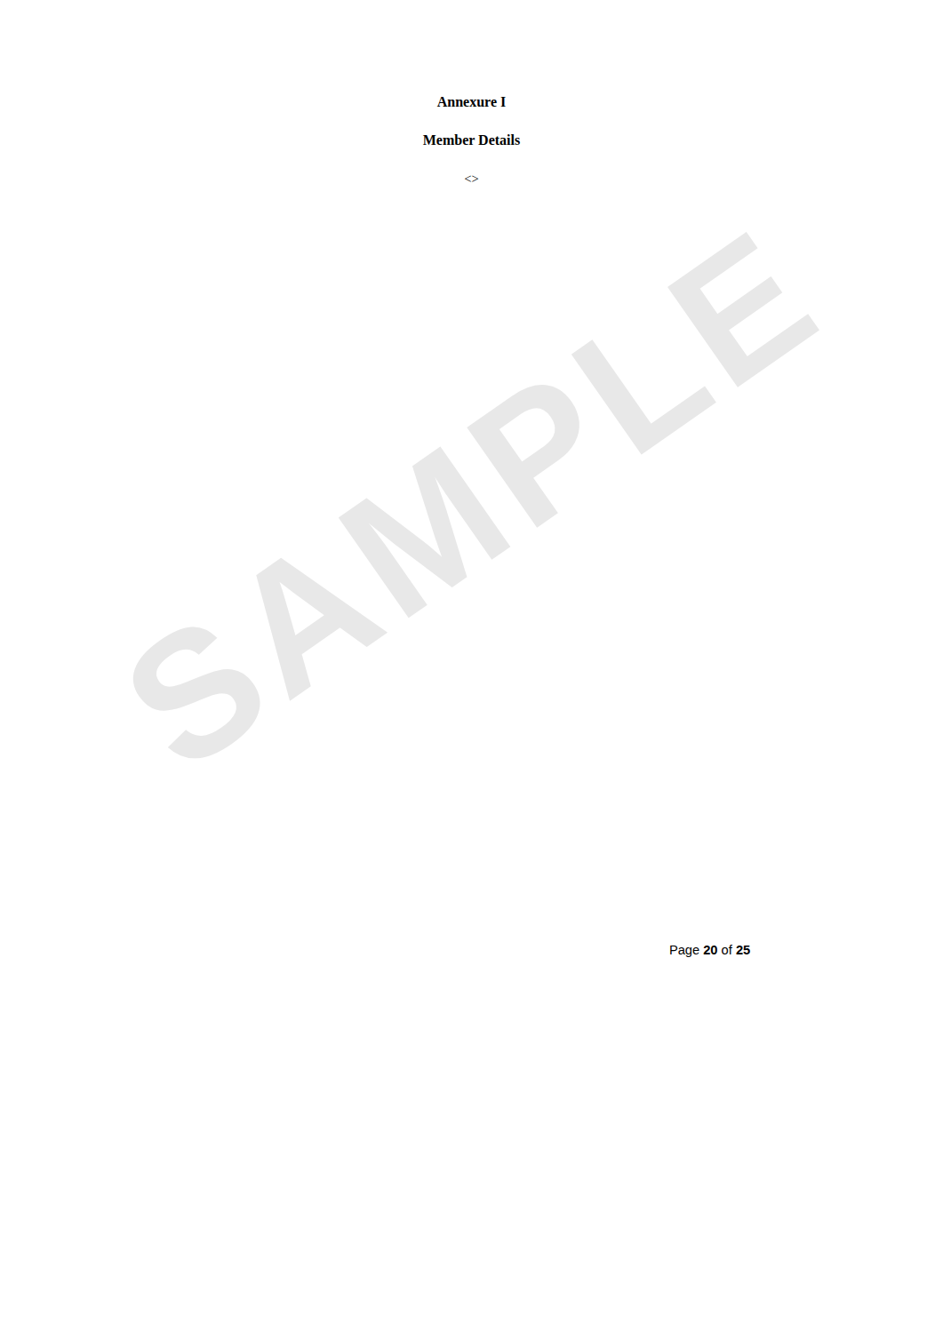SAMPLE
Annexure I
Member Details
<>
Page 20 of 25